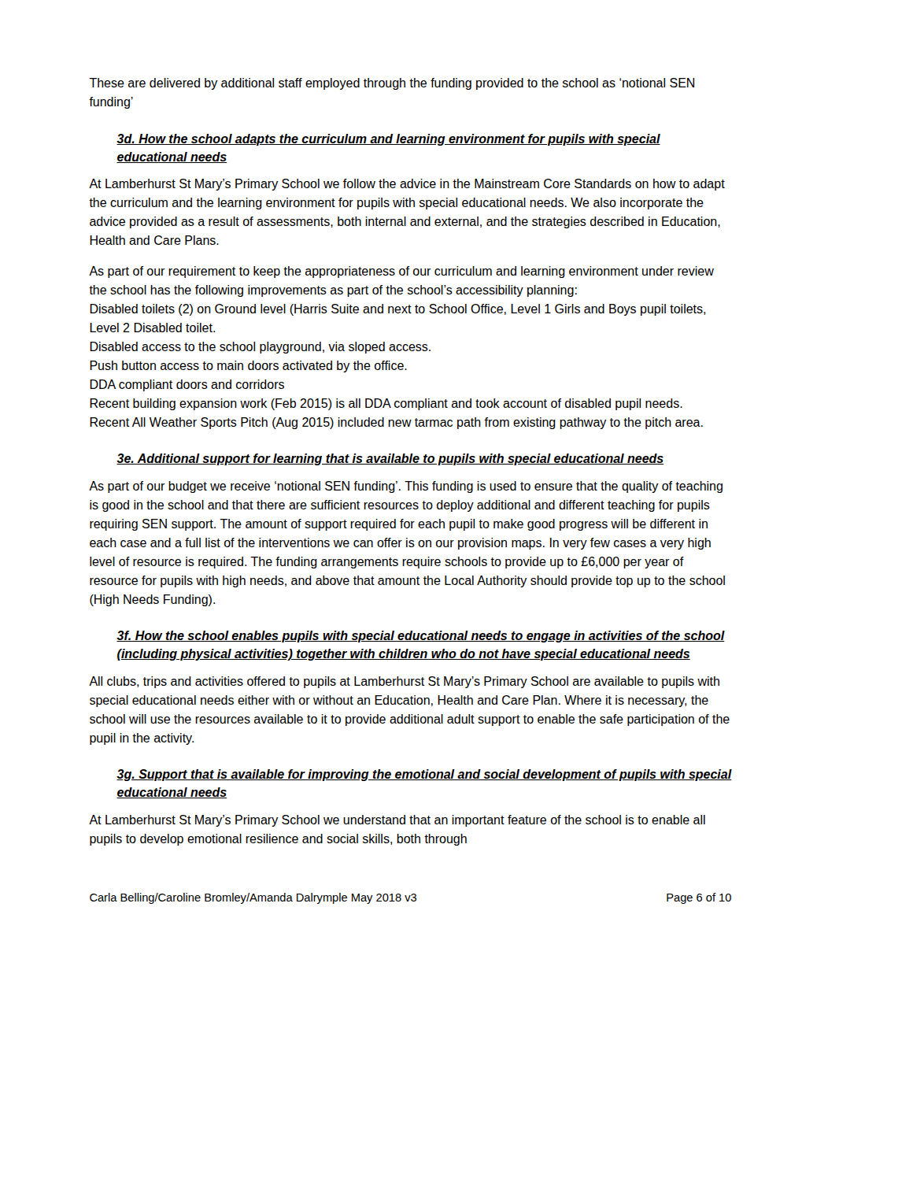These are delivered by additional staff employed through the funding provided to the school as ‘notional SEN funding’
3d. How the school adapts the curriculum and learning environment for pupils with special educational needs
At Lamberhurst St Mary’s Primary School we follow the advice in the Mainstream Core Standards on how to adapt the curriculum and the learning environment for pupils with special educational needs. We also incorporate the advice provided as a result of assessments, both internal and external, and the strategies described in Education, Health and Care Plans.
As part of our requirement to keep the appropriateness of our curriculum and learning environment under review the school has the following improvements as part of the school’s accessibility planning:
Disabled toilets (2) on Ground level (Harris Suite and next to School Office, Level 1 Girls and Boys pupil toilets, Level 2 Disabled toilet.
Disabled access to the school playground, via sloped access.
Push button access to main doors activated by the office.
DDA compliant doors and corridors
Recent building expansion work (Feb 2015) is all DDA compliant and took account of disabled pupil needs.
Recent All Weather Sports Pitch (Aug 2015) included new tarmac path from existing pathway to the pitch area.
3e. Additional support for learning that is available to pupils with special educational needs
As part of our budget we receive ‘notional SEN funding’. This funding is used to ensure that the quality of teaching is good in the school and that there are sufficient resources to deploy additional and different teaching for pupils requiring SEN support. The amount of support required for each pupil to make good progress will be different in each case and a full list of the interventions we can offer is on our provision maps. In very few cases a very high level of resource is required. The funding arrangements require schools to provide up to £6,000 per year of resource for pupils with high needs, and above that amount the Local Authority should provide top up to the school (High Needs Funding).
3f. How the school enables pupils with special educational needs to engage in activities of the school (including physical activities) together with children who do not have special educational needs
All clubs, trips and activities offered to pupils at Lamberhurst St Mary’s Primary School are available to pupils with special educational needs either with or without an Education, Health and Care Plan. Where it is necessary, the school will use the resources available to it to provide additional adult support to enable the safe participation of the pupil in the activity.
3g. Support that is available for improving the emotional and social development of pupils with special educational needs
At Lamberhurst St Mary’s Primary School we understand that an important feature of the school is to enable all pupils to develop emotional resilience and social skills, both through
Carla Belling/Caroline Bromley/Amanda Dalrymple May 2018 v3 Page 6 of 10